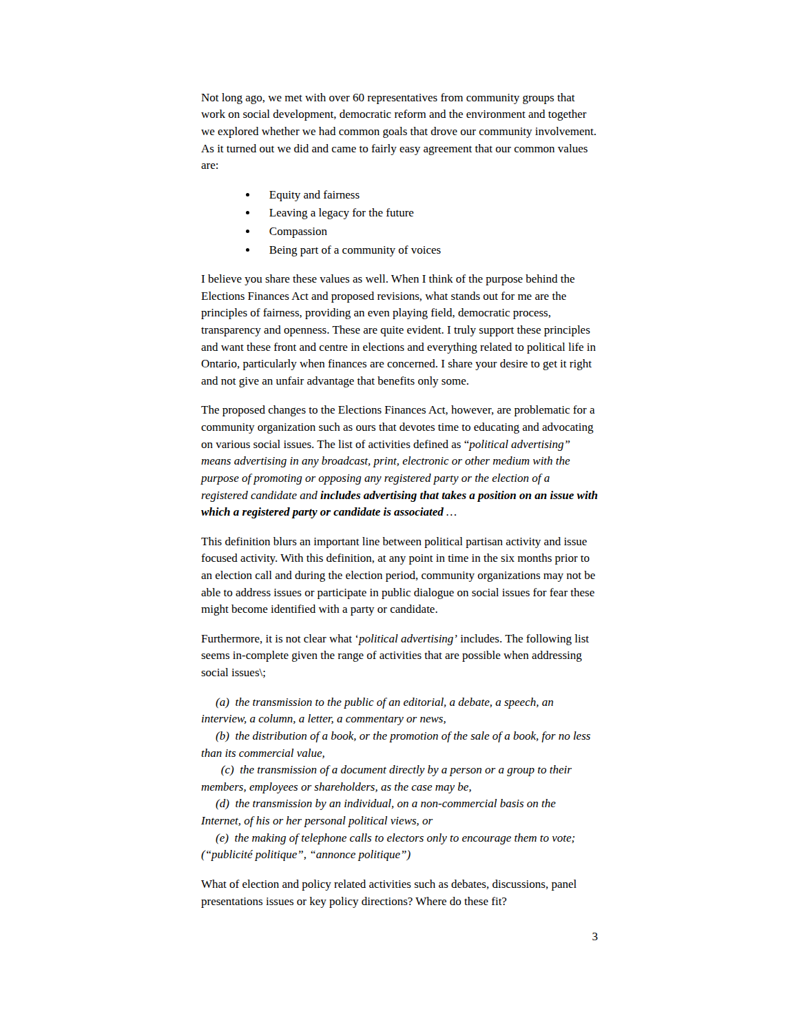Not long ago, we met with over 60 representatives from community groups that work on social development, democratic reform and the environment and together we explored whether we had common goals that drove our community involvement. As it turned out we did and came to fairly easy agreement that our common values are:
Equity and fairness
Leaving a legacy for the future
Compassion
Being part of a community of voices
I believe you share these values as well. When I think of the purpose behind the Elections Finances Act and proposed revisions, what stands out for me are the principles of fairness, providing an even playing field, democratic process, transparency and openness. These are quite evident. I truly support these principles and want these front and centre in elections and everything related to political life in Ontario, particularly when finances are concerned. I share your desire to get it right and not give an unfair advantage that benefits only some.
The proposed changes to the Elections Finances Act, however, are problematic for a community organization such as ours that devotes time to educating and advocating on various social issues. The list of activities defined as “political advertising” means advertising in any broadcast, print, electronic or other medium with the purpose of promoting or opposing any registered party or the election of a registered candidate and includes advertising that takes a position on an issue with which a registered party or candidate is associated …
This definition blurs an important line between political partisan activity and issue focused activity. With this definition, at any point in time in the six months prior to an election call and during the election period, community organizations may not be able to address issues or participate in public dialogue on social issues for fear these might become identified with a party or candidate.
Furthermore, it is not clear what ‘political advertising’ includes. The following list seems in-complete given the range of activities that are possible when addressing social issues\;
(a) the transmission to the public of an editorial, a debate, a speech, an interview, a column, a letter, a commentary or news,
(b) the distribution of a book, or the promotion of the sale of a book, for no less than its commercial value,
(c) the transmission of a document directly by a person or a group to their members, employees or shareholders, as the case may be,
(d) the transmission by an individual, on a non-commercial basis on the Internet, of his or her personal political views, or
(e) the making of telephone calls to electors only to encourage them to vote; (“publicité politique”, “annonce politique”)
What of election and policy related activities such as debates, discussions, panel presentations issues or key policy directions? Where do these fit?
3